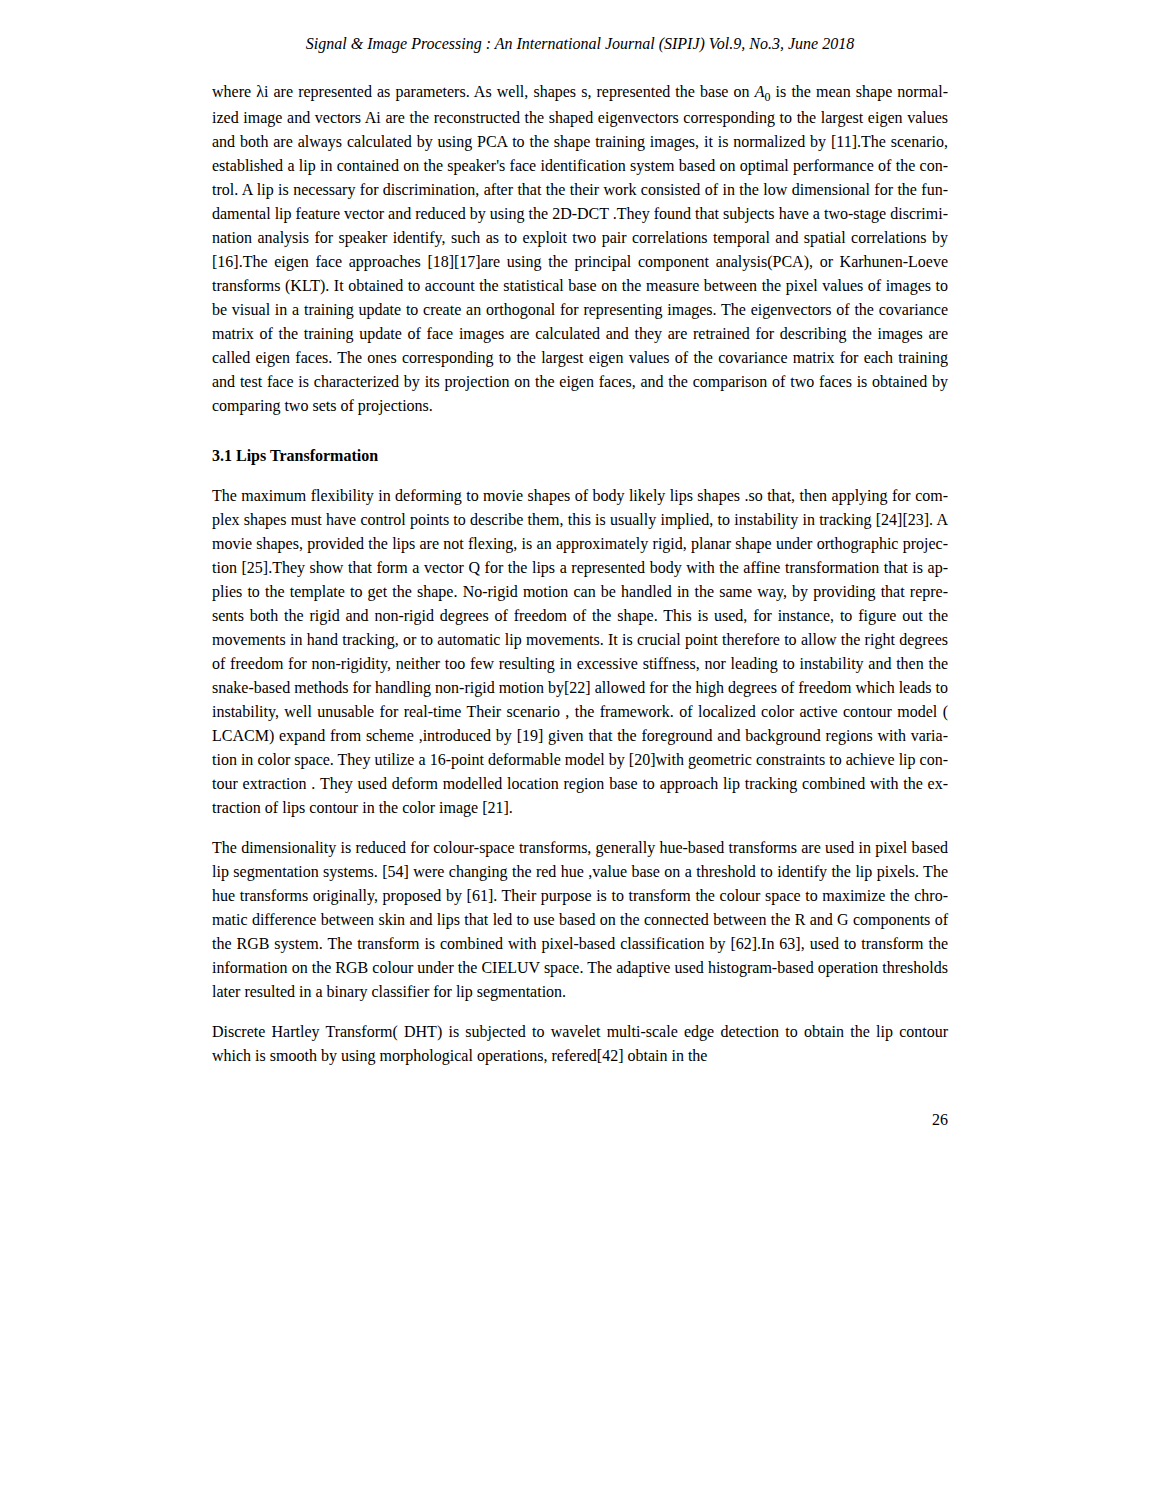Signal & Image Processing : An International Journal (SIPIJ) Vol.9, No.3, June 2018
where λi are represented as parameters. As well, shapes s, represented the base on A0 is the mean shape normalized image and vectors Ai are the reconstructed the shaped eigenvectors corresponding to the largest eigen values and both are always calculated by using PCA to the shape training images, it is normalized by [11].The scenario, established a lip in contained on the speaker's face identification system based on optimal performance of the control. A lip is necessary for discrimination, after that the their work consisted of in the low dimensional for the fundamental lip feature vector and reduced by using the 2D-DCT .They found that subjects have a two-stage discrimination analysis for speaker identify, such as to exploit two pair correlations temporal and spatial correlations by [16].The eigen face approaches [18][17]are using the principal component analysis(PCA), or Karhunen-Loeve transforms (KLT). It obtained to account the statistical base on the measure between the pixel values of images to be visual in a training update to create an orthogonal for representing images. The eigenvectors of the covariance matrix of the training update of face images are calculated and they are retrained for describing the images are called eigen faces. The ones corresponding to the largest eigen values of the covariance matrix for each training and test face is characterized by its projection on the eigen faces, and the comparison of two faces is obtained by comparing two sets of projections.
3.1 Lips Transformation
The maximum flexibility in deforming to movie shapes of body likely lips shapes .so that, then applying for complex shapes must have control points to describe them, this is usually implied, to instability in tracking [24][23]. A movie shapes, provided the lips are not flexing, is an approximately rigid, planar shape under orthographic projection [25].They show that form a vector Q for the lips a represented body with the affine transformation that is applies to the template to get the shape. No-rigid motion can be handled in the same way, by providing that represents both the rigid and non-rigid degrees of freedom of the shape. This is used, for instance, to figure out the movements in hand tracking, or to automatic lip movements. It is crucial point therefore to allow the right degrees of freedom for non-rigidity, neither too few resulting in excessive stiffness, nor leading to instability and then the snake-based methods for handling non-rigid motion by[22] allowed for the high degrees of freedom which leads to instability, well unusable for real-time Their scenario , the framework. of localized color active contour model ( LCACM) expand from scheme ,introduced by [19] given that the foreground and background regions with variation in color space. They utilize a 16-point deformable model by [20]with geometric constraints to achieve lip contour extraction . They used deform modelled location region base to approach lip tracking combined with the extraction of lips contour in the color image [21].
The dimensionality is reduced for colour-space transforms, generally hue-based transforms are used in pixel based lip segmentation systems. [54] were changing the red hue ,value base on a threshold to identify the lip pixels. The hue transforms originally, proposed by [61]. Their purpose is to transform the colour space to maximize the chromatic difference between skin and lips that led to use based on the connected between the R and G components of the RGB system. The transform is combined with pixel-based classification by [62].In 63], used to transform the information on the RGB colour under the CIELUV space. The adaptive used histogram-based operation thresholds later resulted in a binary classifier for lip segmentation.
Discrete Hartley Transform( DHT) is subjected to wavelet multi-scale edge detection to obtain the lip contour which is smooth by using morphological operations, refered[42] obtain in the
26